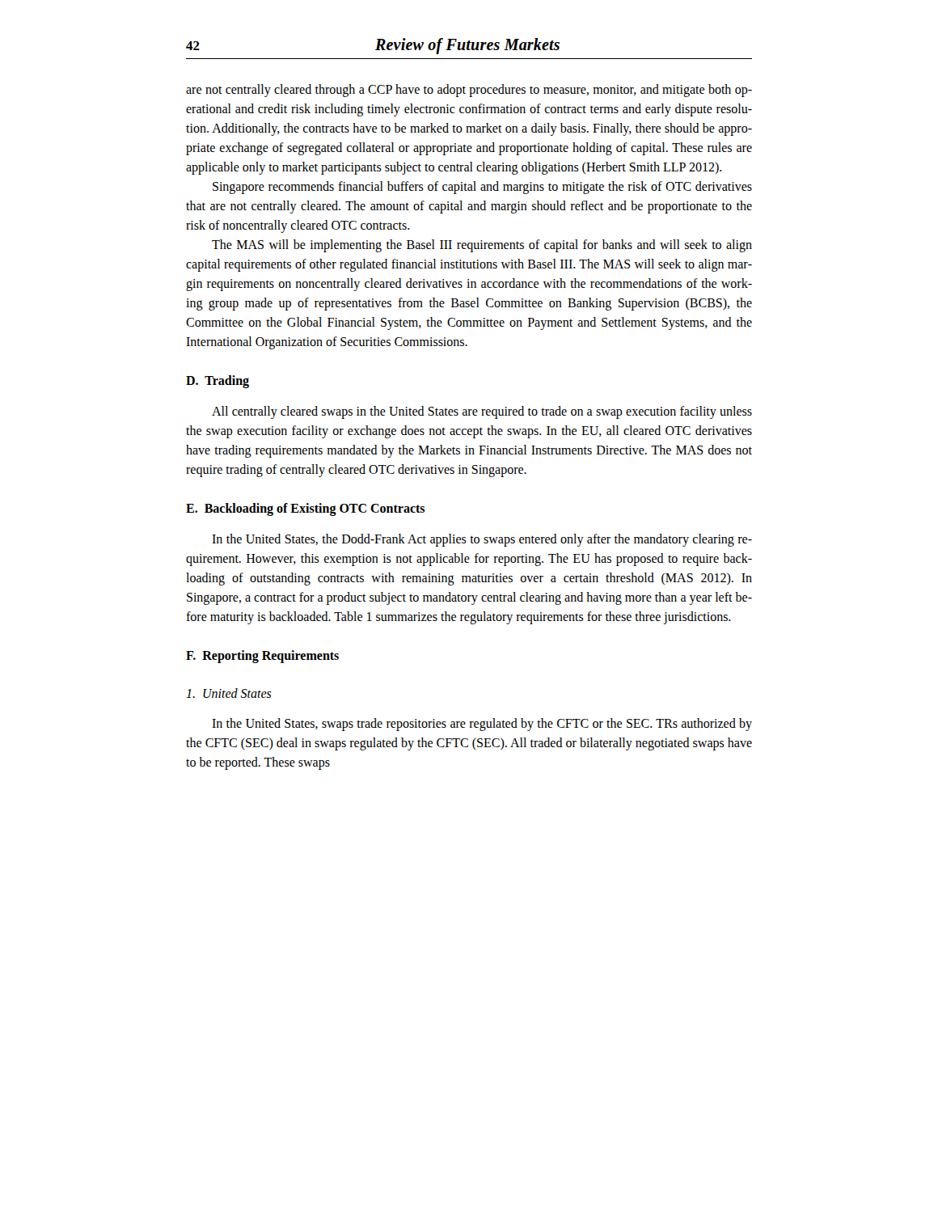42 Review of Futures Markets
are not centrally cleared through a CCP have to adopt procedures to measure, monitor, and mitigate both operational and credit risk including timely electronic confirmation of contract terms and early dispute resolution. Additionally, the contracts have to be marked to market on a daily basis. Finally, there should be appropriate exchange of segregated collateral or appropriate and proportionate holding of capital. These rules are applicable only to market participants subject to central clearing obligations (Herbert Smith LLP 2012).
Singapore recommends financial buffers of capital and margins to mitigate the risk of OTC derivatives that are not centrally cleared. The amount of capital and margin should reflect and be proportionate to the risk of noncentrally cleared OTC contracts.
The MAS will be implementing the Basel III requirements of capital for banks and will seek to align capital requirements of other regulated financial institutions with Basel III. The MAS will seek to align margin requirements on noncentrally cleared derivatives in accordance with the recommendations of the working group made up of representatives from the Basel Committee on Banking Supervision (BCBS), the Committee on the Global Financial System, the Committee on Payment and Settlement Systems, and the International Organization of Securities Commissions.
D. Trading
All centrally cleared swaps in the United States are required to trade on a swap execution facility unless the swap execution facility or exchange does not accept the swaps. In the EU, all cleared OTC derivatives have trading requirements mandated by the Markets in Financial Instruments Directive. The MAS does not require trading of centrally cleared OTC derivatives in Singapore.
E. Backloading of Existing OTC Contracts
In the United States, the Dodd-Frank Act applies to swaps entered only after the mandatory clearing requirement. However, this exemption is not applicable for reporting. The EU has proposed to require backloading of outstanding contracts with remaining maturities over a certain threshold (MAS 2012). In Singapore, a contract for a product subject to mandatory central clearing and having more than a year left before maturity is backloaded. Table 1 summarizes the regulatory requirements for these three jurisdictions.
F. Reporting Requirements
1. United States
In the United States, swaps trade repositories are regulated by the CFTC or the SEC. TRs authorized by the CFTC (SEC) deal in swaps regulated by the CFTC (SEC). All traded or bilaterally negotiated swaps have to be reported. These swaps